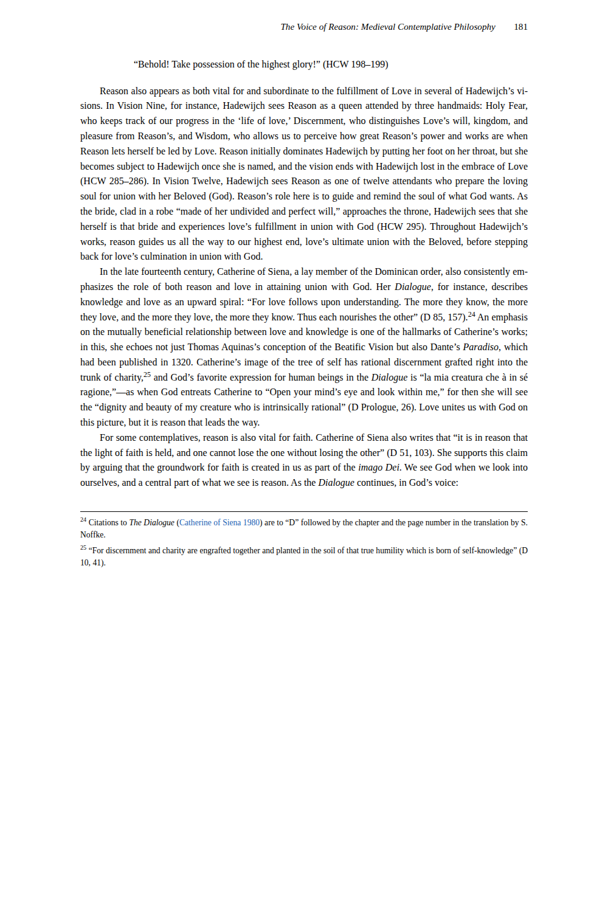The Voice of Reason: Medieval Contemplative Philosophy 181
“Behold! Take possession of the highest glory!” (HCW 198–199)
Reason also appears as both vital for and subordinate to the fulfillment of Love in several of Hadewijch’s visions. In Vision Nine, for instance, Hadewijch sees Reason as a queen attended by three handmaids: Holy Fear, who keeps track of our progress in the ‘life of love,’ Discernment, who distinguishes Love’s will, kingdom, and pleasure from Reason’s, and Wisdom, who allows us to perceive how great Reason’s power and works are when Reason lets herself be led by Love. Reason initially dominates Hadewijch by putting her foot on her throat, but she becomes subject to Hadewijch once she is named, and the vision ends with Hadewijch lost in the embrace of Love (HCW 285–286). In Vision Twelve, Hadewijch sees Reason as one of twelve attendants who prepare the loving soul for union with her Beloved (God). Reason’s role here is to guide and remind the soul of what God wants. As the bride, clad in a robe “made of her undivided and perfect will,” approaches the throne, Hadewijch sees that she herself is that bride and experiences love’s fulfillment in union with God (HCW 295). Throughout Hadewijch’s works, reason guides us all the way to our highest end, love’s ultimate union with the Beloved, before stepping back for love’s culmination in union with God.
In the late fourteenth century, Catherine of Siena, a lay member of the Dominican order, also consistently emphasizes the role of both reason and love in attaining union with God. Her Dialogue, for instance, describes knowledge and love as an upward spiral: “For love follows upon understanding. The more they know, the more they love, and the more they love, the more they know. Thus each nourishes the other” (D 85, 157).24 An emphasis on the mutually beneficial relationship between love and knowledge is one of the hallmarks of Catherine’s works; in this, she echoes not just Thomas Aquinas’s conception of the Beatific Vision but also Dante’s Paradiso, which had been published in 1320. Catherine’s image of the tree of self has rational discernment grafted right into the trunk of charity,25 and God’s favorite expression for human beings in the Dialogue is “la mia creatura che à in sé ragione,”—as when God entreats Catherine to “Open your mind’s eye and look within me,” for then she will see the “dignity and beauty of my creature who is intrinsically rational” (D Prologue, 26). Love unites us with God on this picture, but it is reason that leads the way.
For some contemplatives, reason is also vital for faith. Catherine of Siena also writes that “it is in reason that the light of faith is held, and one cannot lose the one without losing the other” (D 51, 103). She supports this claim by arguing that the groundwork for faith is created in us as part of the imago Dei. We see God when we look into ourselves, and a central part of what we see is reason. As the Dialogue continues, in God’s voice:
24 Citations to The Dialogue (Catherine of Siena 1980) are to “D” followed by the chapter and the page number in the translation by S. Noffke.
25 “For discernment and charity are engrafted together and planted in the soil of that true humility which is born of self-knowledge” (D 10, 41).